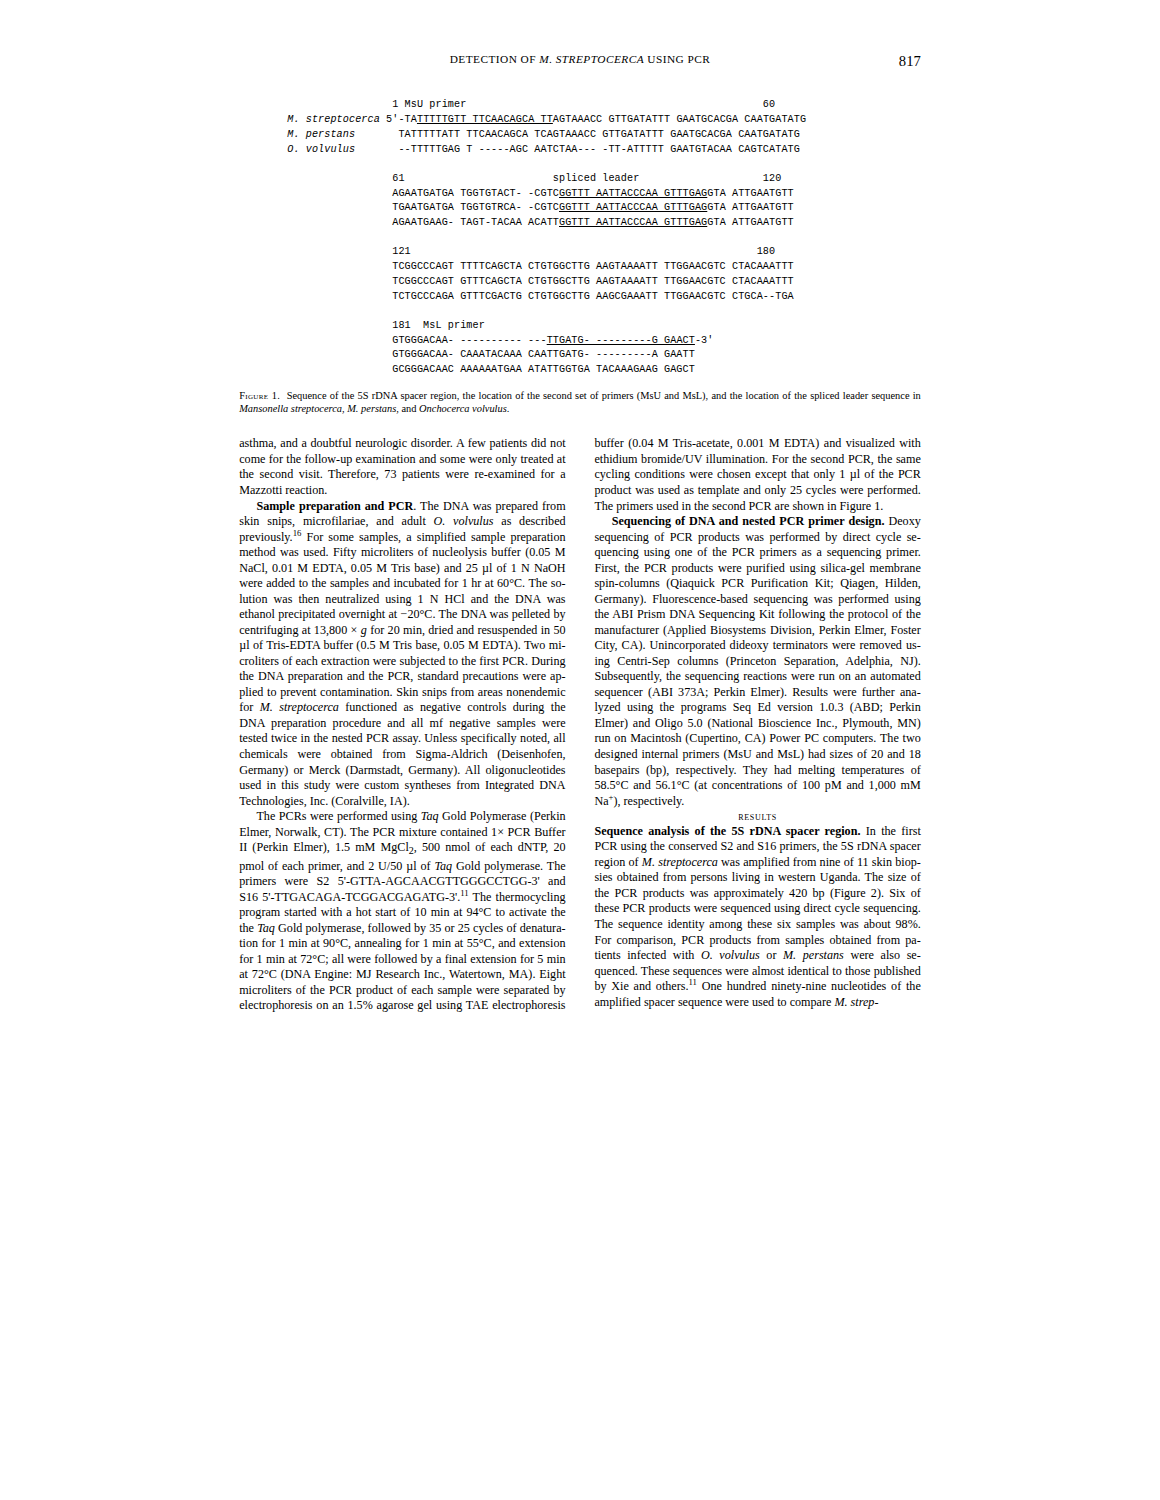Detection of M. streptocerca using PCR 817
1 MsU primer 60 M. streptocerca 5'-TATTTTTGTT TTCAACAGCA TTAGTAAACC GTTGATATTT GAATGCACGA CAATGATATG M. perstans TATTTTTATT TTCAACAGCA TCAGTAAACC GTTGATATTT GAATGCACGA CAATGATATG O. volvulus --TTTTTGAG T -----AGC AATCTAA--- -TT-ATTTTT GAATGTACAA CAGTCATATG 61 spliced leader 120 AGAATGATGA TGGTGTACT- -CGTCGGTTT AATTACCCAA GTTTGAGGTA ATTGAATGTT TGAATGATGA TGGTGTRCA- -CGTCGGTTT AATTACCCAA GTTTGAGGTA ATTGAATGTT AGAATGAAG- TAGT-TACAA ACATTGGTTT AATTACCCAA GTTTGAGGTA ATTGAATGTT 121 180 TCGGCCCAGT TTTTCAGCTA CTGTGGCTTG AAGTAAAATT TTGGAACGTC CTACAAATTT TCGGCCCAGT GTTTCAGCTA CTGTGGCTTG AAGTAAAATT TTGGAACGTC CTACAAATTT TCTGCCCAGA GTTTCGACTG CTGTGGCTTG AAGCGAAATT TTGGAACGTC CTGCA--TGA 181 MsL primer GTGGGACAA- ---------- ---TTGATG- ---------G GAACT-3' GTGGGACAA- CAAATACAAA CAATTGATG- ---------A GAATT GCGGGACAAC AAAAAATGAA ATATTGGTGA TACAAAGAAG GAGCT
Figure 1. Sequence of the 5S rDNA spacer region, the location of the second set of primers (MsU and MsL), and the location of the spliced leader sequence in Mansonella streptocerca, M. perstans, and Onchocerca volvulus.
asthma, and a doubtful neurologic disorder. A few patients did not come for the follow-up examination and some were only treated at the second visit. Therefore, 73 patients were re-examined for a Mazzotti reaction.
Sample preparation and PCR. The DNA was prepared from skin snips, microfilariae, and adult O. volvulus as described previously.16 For some samples, a simplified sample preparation method was used. Fifty microliters of nucleolysis buffer (0.05 M NaCl, 0.01 M EDTA, 0.05 M Tris base) and 25 µl of 1 N NaOH were added to the samples and incubated for 1 hr at 60°C. The solution was then neutralized using 1 N HCl and the DNA was ethanol precipitated overnight at −20°C. The DNA was pelleted by centrifuging at 13,800 × g for 20 min, dried and resuspended in 50 µl of Tris-EDTA buffer (0.5 M Tris base, 0.05 M EDTA). Two microliters of each extraction were subjected to the first PCR. During the DNA preparation and the PCR, standard precautions were applied to prevent contamination. Skin snips from areas nonendemic for M. streptocerca functioned as negative controls during the DNA preparation procedure and all mf negative samples were tested twice in the nested PCR assay. Unless specifically noted, all chemicals were obtained from Sigma-Aldrich (Deisenhofen, Germany) or Merck (Darmstadt, Germany). All oligonucleotides used in this study were custom syntheses from Integrated DNA Technologies, Inc. (Coralville, IA).
The PCRs were performed using Taq Gold Polymerase (Perkin Elmer, Norwalk, CT). The PCR mixture contained 1× PCR Buffer II (Perkin Elmer), 1.5 mM MgCl2, 500 nmol of each dNTP, 20 pmol of each primer, and 2 U/50 µl of Taq Gold polymerase. The primers were S2 5'-GTTA-AGCAACGTTGGGCCTGG-3' and S16 5'-TTGACAGA-TCGGACGAGATG-3'.11 The thermocycling program started with a hot start of 10 min at 94°C to activate the the Taq Gold polymerase, followed by 35 or 25 cycles of denaturation for 1 min at 90°C, annealing for 1 min at 55°C, and extension for 1 min at 72°C; all were followed by a final extension for 5 min at 72°C (DNA Engine: MJ Research Inc., Watertown, MA). Eight microliters of the PCR product of each sample were separated by electrophoresis on an 1.5% agarose gel using TAE electrophoresis buffer (0.04 M Tris-acetate, 0.001 M EDTA) and visualized with ethidium bromide/UV illumination. For the second PCR, the same cycling conditions were chosen except that only 1 µl of the PCR product was used as template and only 25 cycles were performed. The primers used in the second PCR are shown in Figure 1.
Sequencing of DNA and nested PCR primer design. Deoxy sequencing of PCR products was performed by direct cycle sequencing using one of the PCR primers as a sequencing primer. First, the PCR products were purified using silica-gel membrane spin-columns (Qiaquick PCR Purification Kit; Qiagen, Hilden, Germany). Fluorescence-based sequencing was performed using the ABI Prism DNA Sequencing Kit following the protocol of the manufacturer (Applied Biosystems Division, Perkin Elmer, Foster City, CA). Unincorporated dideoxy terminators were removed using Centri-Sep columns (Princeton Separation, Adelphia, NJ). Subsequently, the sequencing reactions were run on an automated sequencer (ABI 373A; Perkin Elmer). Results were further analyzed using the programs Seq Ed version 1.0.3 (ABD; Perkin Elmer) and Oligo 5.0 (National Bioscience Inc., Plymouth, MN) run on Macintosh (Cupertino, CA) Power PC computers. The two designed internal primers (MsU and MsL) had sizes of 20 and 18 basepairs (bp), respectively. They had melting temperatures of 58.5°C and 56.1°C (at concentrations of 100 pM and 1,000 mM Na+), respectively.
results
Sequence analysis of the 5S rDNA spacer region. In the first PCR using the conserved S2 and S16 primers, the 5S rDNA spacer region of M. streptocerca was amplified from nine of 11 skin biopsies obtained from persons living in western Uganda. The size of the PCR products was approximately 420 bp (Figure 2). Six of these PCR products were sequenced using direct cycle sequencing. The sequence identity among these six samples was about 98%. For comparison, PCR products from samples obtained from patients infected with O. volvulus or M. perstans were also sequenced. These sequences were almost identical to those published by Xie and others.11 One hundred ninety-nine nucleotides of the amplified spacer sequence were used to compare M. strep-